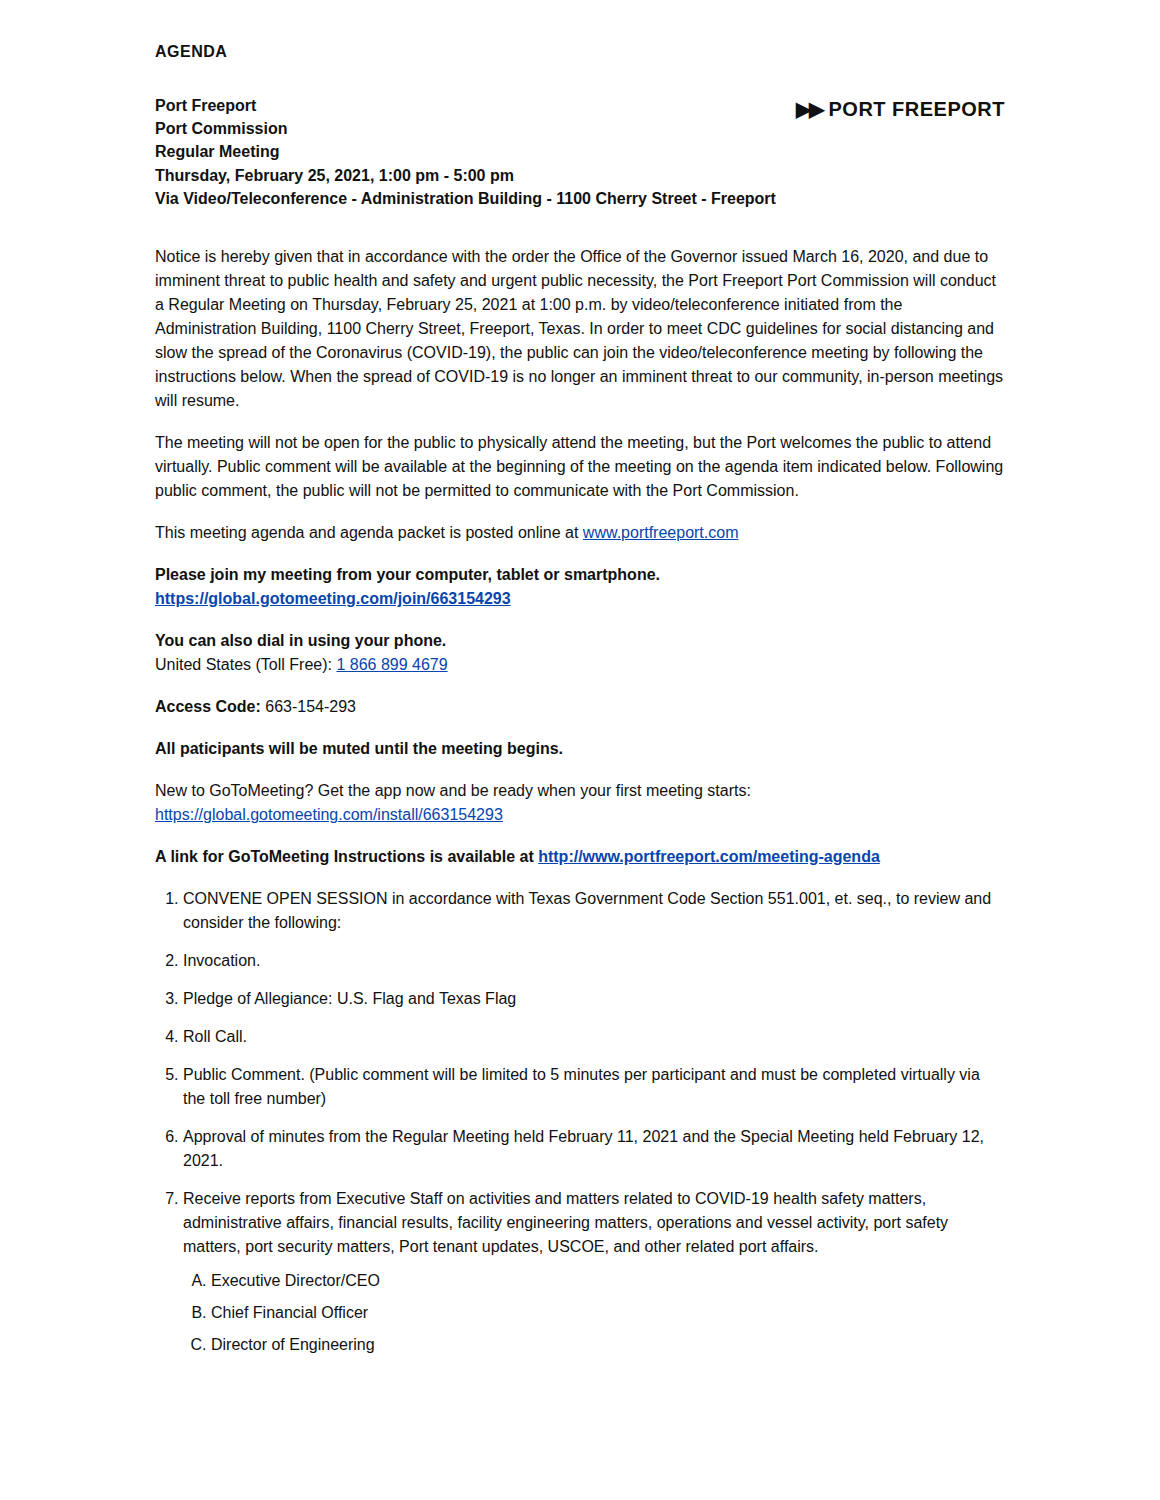AGENDA
Port Freeport
Port Commission
Regular Meeting
Thursday, February 25, 2021, 1:00 pm - 5:00 pm
Via Video/Teleconference - Administration Building - 1100 Cherry Street - Freeport
▶▶PORT FREEPORT
Notice is hereby given that in accordance with the order the Office of the Governor issued March 16, 2020, and due to imminent threat to public health and safety and urgent public necessity, the Port Freeport Port Commission will conduct a Regular Meeting on Thursday, February 25, 2021 at 1:00 p.m. by video/teleconference initiated from the Administration Building, 1100 Cherry Street, Freeport, Texas. In order to meet CDC guidelines for social distancing and slow the spread of the Coronavirus (COVID-19), the public can join the video/teleconference meeting by following the instructions below. When the spread of COVID-19 is no longer an imminent threat to our community, in-person meetings will resume.
The meeting will not be open for the public to physically attend the meeting, but the Port welcomes the public to attend virtually. Public comment will be available at the beginning of the meeting on the agenda item indicated below. Following public comment, the public will not be permitted to communicate with the Port Commission.
This meeting agenda and agenda packet is posted online at www.portfreeport.com
Please join my meeting from your computer, tablet or smartphone.
https://global.gotomeeting.com/join/663154293
You can also dial in using your phone.
United States (Toll Free): 1 866 899 4679
Access Code: 663-154-293
All paticipants will be muted until the meeting begins.
New to GoToMeeting? Get the app now and be ready when your first meeting starts:
https://global.gotomeeting.com/install/663154293
A link for GoToMeeting Instructions is available at http://www.portfreeport.com/meeting-agenda
CONVENE OPEN SESSION in accordance with Texas Government Code Section 551.001, et. seq., to review and consider the following:
Invocation.
Pledge of Allegiance: U.S. Flag and Texas Flag
Roll Call.
Public Comment. (Public comment will be limited to 5 minutes per participant and must be completed virtually via the toll free number)
Approval of minutes from the Regular Meeting held February 11, 2021 and the Special Meeting held February 12, 2021.
Receive reports from Executive Staff on activities and matters related to COVID-19 health safety matters, administrative affairs, financial results, facility engineering matters, operations and vessel activity, port safety matters, port security matters, Port tenant updates, USCOE, and other related port affairs.
Executive Director/CEO
Chief Financial Officer
Director of Engineering